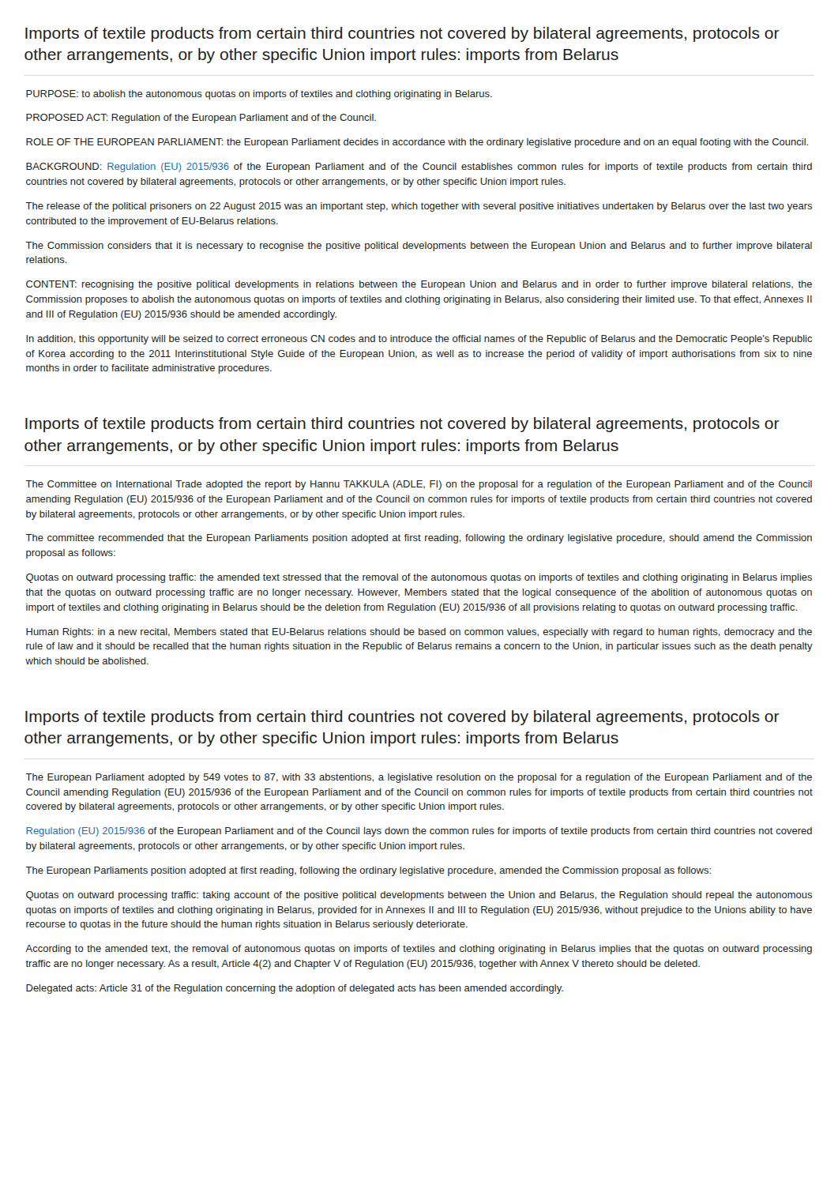Imports of textile products from certain third countries not covered by bilateral agreements, protocols or other arrangements, or by other specific Union import rules: imports from Belarus
PURPOSE: to abolish the autonomous quotas on imports of textiles and clothing originating in Belarus.
PROPOSED ACT: Regulation of the European Parliament and of the Council.
ROLE OF THE EUROPEAN PARLIAMENT: the European Parliament decides in accordance with the ordinary legislative procedure and on an equal footing with the Council.
BACKGROUND: Regulation (EU) 2015/936 of the European Parliament and of the Council establishes common rules for imports of textile products from certain third countries not covered by bilateral agreements, protocols or other arrangements, or by other specific Union import rules.
The release of the political prisoners on 22 August 2015 was an important step, which together with several positive initiatives undertaken by Belarus over the last two years contributed to the improvement of EU-Belarus relations.
The Commission considers that it is necessary to recognise the positive political developments between the European Union and Belarus and to further improve bilateral relations.
CONTENT: recognising the positive political developments in relations between the European Union and Belarus and in order to further improve bilateral relations, the Commission proposes to abolish the autonomous quotas on imports of textiles and clothing originating in Belarus, also considering their limited use. To that effect, Annexes II and III of Regulation (EU) 2015/936 should be amended accordingly.
In addition, this opportunity will be seized to correct erroneous CN codes and to introduce the official names of the Republic of Belarus and the Democratic People's Republic of Korea according to the 2011 Interinstitutional Style Guide of the European Union, as well as to increase the period of validity of import authorisations from six to nine months in order to facilitate administrative procedures.
Imports of textile products from certain third countries not covered by bilateral agreements, protocols or other arrangements, or by other specific Union import rules: imports from Belarus
The Committee on International Trade adopted the report by Hannu TAKKULA (ADLE, FI) on the proposal for a regulation of the European Parliament and of the Council amending Regulation (EU) 2015/936 of the European Parliament and of the Council on common rules for imports of textile products from certain third countries not covered by bilateral agreements, protocols or other arrangements, or by other specific Union import rules.
The committee recommended that the European Parliaments position adopted at first reading, following the ordinary legislative procedure, should amend the Commission proposal as follows:
Quotas on outward processing traffic: the amended text stressed that the removal of the autonomous quotas on imports of textiles and clothing originating in Belarus implies that the quotas on outward processing traffic are no longer necessary. However, Members stated that the logical consequence of the abolition of autonomous quotas on import of textiles and clothing originating in Belarus should be the deletion from Regulation (EU) 2015/936 of all provisions relating to quotas on outward processing traffic.
Human Rights: in a new recital, Members stated that EU-Belarus relations should be based on common values, especially with regard to human rights, democracy and the rule of law and it should be recalled that the human rights situation in the Republic of Belarus remains a concern to the Union, in particular issues such as the death penalty which should be abolished.
Imports of textile products from certain third countries not covered by bilateral agreements, protocols or other arrangements, or by other specific Union import rules: imports from Belarus
The European Parliament adopted by 549 votes to 87, with 33 abstentions, a legislative resolution on the proposal for a regulation of the European Parliament and of the Council amending Regulation (EU) 2015/936 of the European Parliament and of the Council on common rules for imports of textile products from certain third countries not covered by bilateral agreements, protocols or other arrangements, or by other specific Union import rules.
Regulation (EU) 2015/936 of the European Parliament and of the Council lays down the common rules for imports of textile products from certain third countries not covered by bilateral agreements, protocols or other arrangements, or by other specific Union import rules.
The European Parliaments position adopted at first reading, following the ordinary legislative procedure, amended the Commission proposal as follows:
Quotas on outward processing traffic: taking account of the positive political developments between the Union and Belarus, the Regulation should repeal the autonomous quotas on imports of textiles and clothing originating in Belarus, provided for in Annexes II and III to Regulation (EU) 2015/936, without prejudice to the Unions ability to have recourse to quotas in the future should the human rights situation in Belarus seriously deteriorate.
According to the amended text, the removal of autonomous quotas on imports of textiles and clothing originating in Belarus implies that the quotas on outward processing traffic are no longer necessary. As a result, Article 4(2) and Chapter V of Regulation (EU) 2015/936, together with Annex V thereto should be deleted.
Delegated acts: Article 31 of the Regulation concerning the adoption of delegated acts has been amended accordingly.